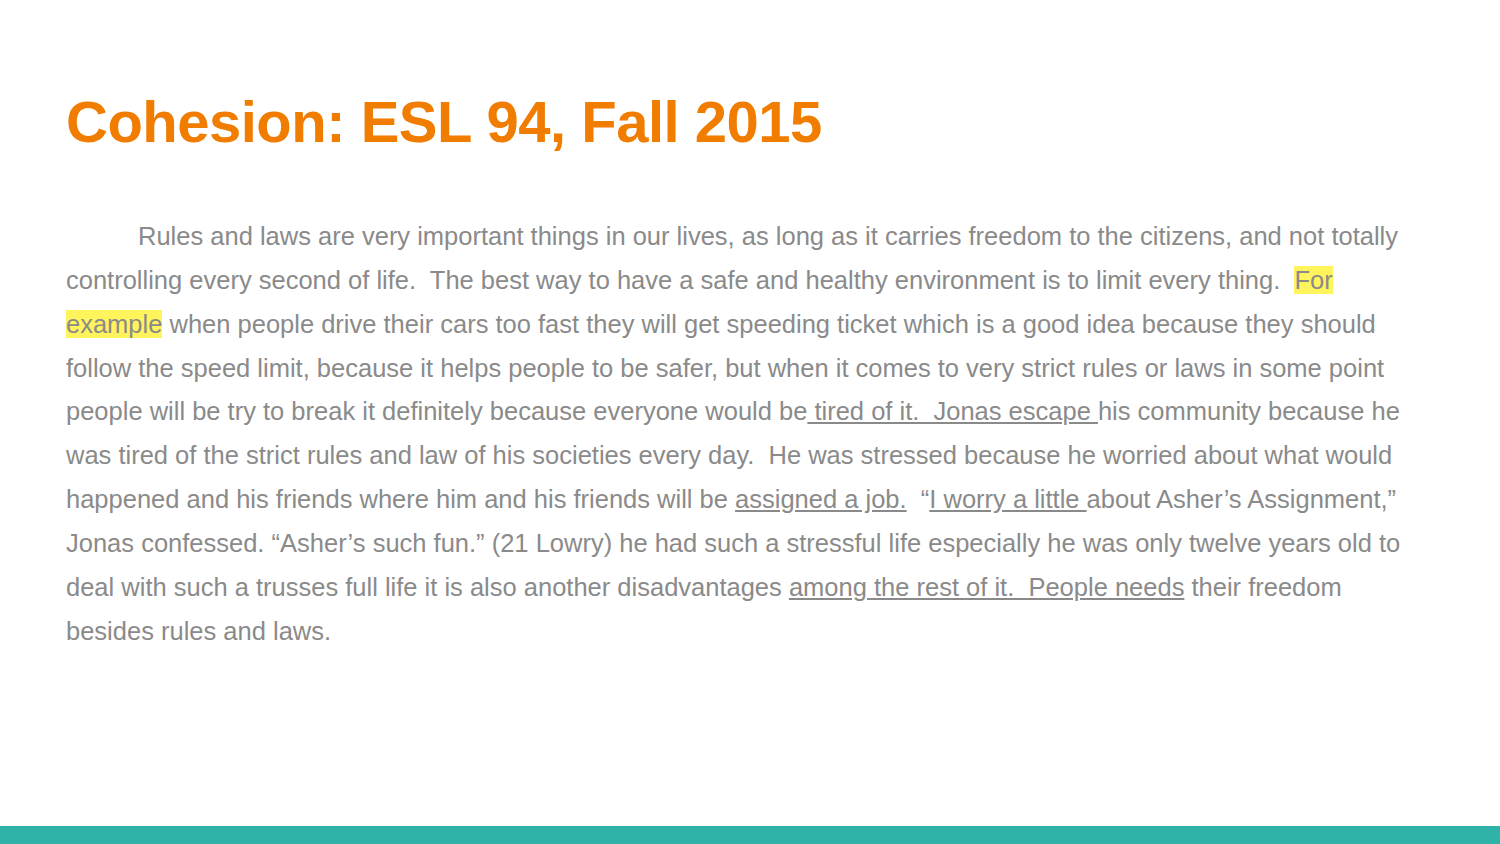Cohesion: ESL 94, Fall 2015
Rules and laws are very important things in our lives, as long as it carries freedom to the citizens, and not totally controlling every second of life. The best way to have a safe and healthy environment is to limit every thing. For example when people drive their cars too fast they will get speeding ticket which is a good idea because they should follow the speed limit, because it helps people to be safer, but when it comes to very strict rules or laws in some point people will be try to break it definitely because everyone would be tired of it. Jonas escape his community because he was tired of the strict rules and law of his societies every day. He was stressed because he worried about what would happened and his friends where him and his friends will be assigned a job. “I worry a little about Asher’s Assignment,” Jonas confessed. “Asher’s such fun.” (21 Lowry) he had such a stressful life especially he was only twelve years old to deal with such a trusses full life it is also another disadvantages among the rest of it. People needs their freedom besides rules and laws.